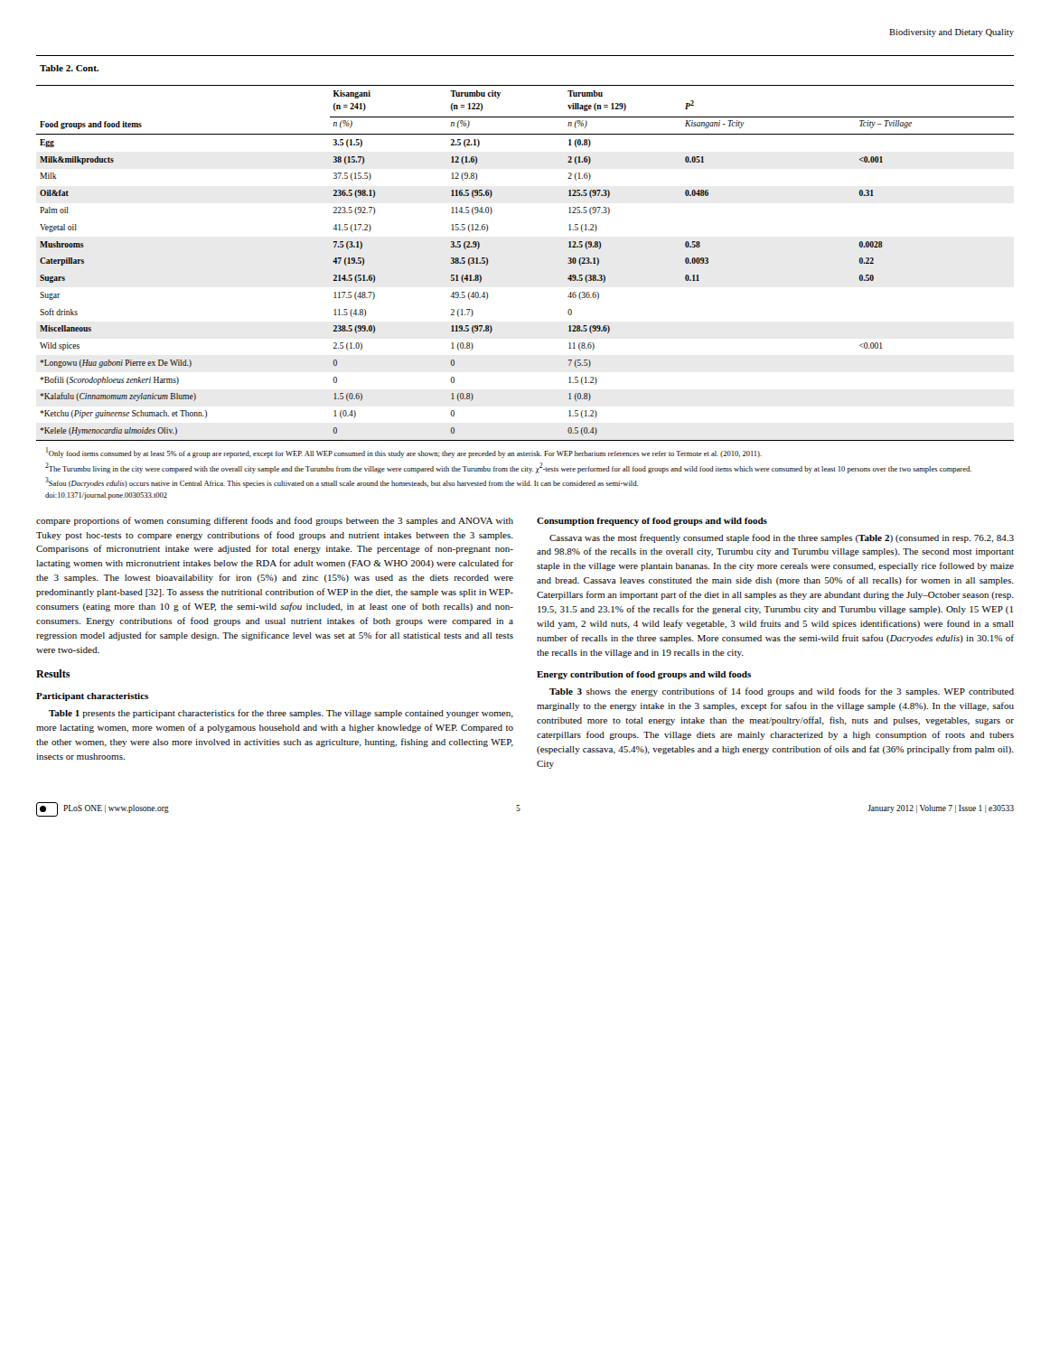Biodiversity and Dietary Quality
Table 2. Cont.
| Food groups and food items | Kisangani (n = 241) | Turumbu city (n = 122) | Turumbu village (n = 129) | P 2 |
| --- | --- | --- | --- | --- |
| n (%) | n (%) | n (%) | Kisangani - Tcity | Tcity – Tvillage |
| Egg | 3.5 (1.5) | 2.5 (2.1) | 1 (0.8) | | |
| Milk&milkproducts | 38 (15.7) | 12 (1.6) | 2 (1.6) | 0.051 | <0.001 |
| Milk | 37.5 (15.5) | 12 (9.8) | 2 (1.6) | | |
| Oil&fat | 236.5 (98.1) | 116.5 (95.6) | 125.5 (97.3) | 0.0486 | 0.31 |
| Palm oil | 223.5 (92.7) | 114.5 (94.0) | 125.5 (97.3) | | |
| Vegetal oil | 41.5 (17.2) | 15.5 (12.6) | 1.5 (1.2) | | |
| Mushrooms | 7.5 (3.1) | 3.5 (2.9) | 12.5 (9.8) | 0.58 | 0.0028 |
| Caterpillars | 47 (19.5) | 38.5 (31.5) | 30 (23.1) | 0.0093 | 0.22 |
| Sugars | 214.5 (51.6) | 51 (41.8) | 49.5 (38.3) | 0.11 | 0.50 |
| Sugar | 117.5 (48.7) | 49.5 (40.4) | 46 (36.6) | | |
| Soft drinks | 11.5 (4.8) | 2 (1.7) | 0 | | |
| Miscellaneous | 238.5 (99.0) | 119.5 (97.8) | 128.5 (99.6) | | |
| Wild spices | 2.5 (1.0) | 1 (0.8) | 11 (8.6) | | <0.001 |
| *Longowu ( Hua gaboni Pierre ex De Wild.) | 0 | 0 | 7 (5.5) | | |
| *Bofili ( Scorodophloeus zenkeri Harms) | 0 | 0 | 1.5 (1.2) | | |
| *Kalafulu ( Cinnamomum zeylanicum Blume) | 1.5 (0.6) | 1 (0.8) | 1 (0.8) | | |
| *Ketchu ( Piper guineense Schumach. et Thonn.) | 1 (0.4) | 0 | 1.5 (1.2) | | |
| *Kelele ( Hymenocardia ulmoides Oliv.) | 0 | 0 | 0.5 (0.4) | | |
1Only food items consumed by at least 5% of a group are reported, except for WEP. All WEP consumed in this study are shown; they are preceded by an asterisk. For WEP herbarium references we refer to Termote et al. (2010, 2011).
2The Turumbu living in the city were compared with the overall city sample and the Turumbu from the village were compared with the Turumbu from the city. χ2-tests were performed for all food groups and wild food items which were consumed by at least 10 persons over the two samples compared.
3Safou (Dacryodes edulis) occurs native in Central Africa. This species is cultivated on a small scale around the homesteads, but also harvested from the wild. It can be considered as semi-wild.
doi:10.1371/journal.pone.0030533.t002
compare proportions of women consuming different foods and food groups between the 3 samples and ANOVA with Tukey post hoc-tests to compare energy contributions of food groups and nutrient intakes between the 3 samples. Comparisons of micronutrient intake were adjusted for total energy intake. The percentage of non-pregnant non-lactating women with micronutrient intakes below the RDA for adult women (FAO & WHO 2004) were calculated for the 3 samples. The lowest bioavailability for iron (5%) and zinc (15%) was used as the diets recorded were predominantly plant-based [32]. To assess the nutritional contribution of WEP in the diet, the sample was split in WEP-consumers (eating more than 10 g of WEP, the semi-wild safou included, in at least one of both recalls) and non-consumers. Energy contributions of food groups and usual nutrient intakes of both groups were compared in a regression model adjusted for sample design. The significance level was set at 5% for all statistical tests and all tests were two-sided.
Results
Participant characteristics
Table 1 presents the participant characteristics for the three samples. The village sample contained younger women, more lactating women, more women of a polygamous household and with a higher knowledge of WEP. Compared to the other women, they were also more involved in activities such as agriculture, hunting, fishing and collecting WEP, insects or mushrooms.
Consumption frequency of food groups and wild foods
Cassava was the most frequently consumed staple food in the three samples (Table 2) (consumed in resp. 76.2, 84.3 and 98.8% of the recalls in the overall city, Turumbu city and Turumbu village samples). The second most important staple in the village were plantain bananas. In the city more cereals were consumed, especially rice followed by maize and bread. Cassava leaves constituted the main side dish (more than 50% of all recalls) for women in all samples. Caterpillars form an important part of the diet in all samples as they are abundant during the July–October season (resp. 19.5, 31.5 and 23.1% of the recalls for the general city, Turumbu city and Turumbu village sample). Only 15 WEP (1 wild yam, 2 wild nuts, 4 wild leafy vegetable, 3 wild fruits and 5 wild spices identifications) were found in a small number of recalls in the three samples. More consumed was the semi-wild fruit safou (Dacryodes edulis) in 30.1% of the recalls in the village and in 19 recalls in the city.
Energy contribution of food groups and wild foods
Table 3 shows the energy contributions of 14 food groups and wild foods for the 3 samples. WEP contributed marginally to the energy intake in the 3 samples, except for safou in the village sample (4.8%). In the village, safou contributed more to total energy intake than the meat/poultry/offal, fish, nuts and pulses, vegetables, sugars or caterpillars food groups. The village diets are mainly characterized by a high consumption of roots and tubers (especially cassava, 45.4%), vegetables and a high energy contribution of oils and fat (36% principally from palm oil). City
PLoS ONE | www.plosone.org
5
January 2012 | Volume 7 | Issue 1 | e30533